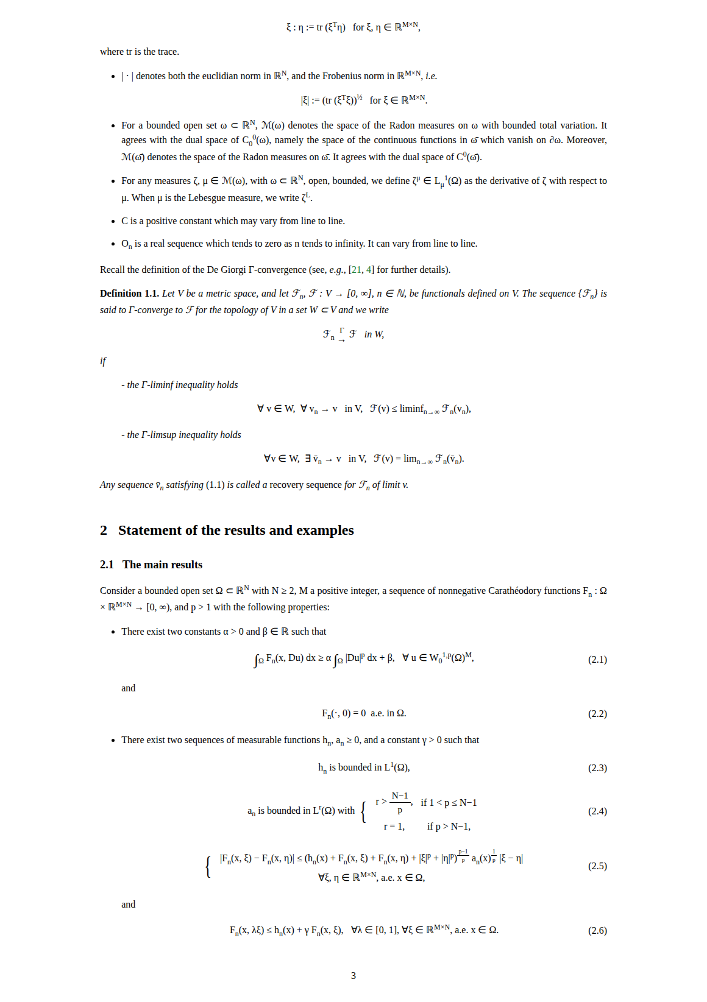ξ : η := tr (ξTη) for ξ, η ∈ ℝM×N,
where tr is the trace.
| · | denotes both the euclidian norm in ℝN, and the Frobenius norm in ℝM×N, i.e.
|ξ| := (tr (ξTξ))½ for ξ ∈ ℝM×N.
For a bounded open set ω ⊂ ℝN, ℳ(ω) denotes the space of the Radon measures on ω with bounded total variation. It agrees with the dual space of C00(ω), namely the space of the continuous functions in ω̄ which vanish on ∂ω. Moreover, ℳ(ω̄) denotes the space of the Radon measures on ω̄. It agrees with the dual space of C0(ω̄).
For any measures ζ, μ ∈ ℳ(ω), with ω ⊂ ℝN, open, bounded, we define ζμ ∈ Lμ1(Ω) as the derivative of ζ with respect to μ. When μ is the Lebesgue measure, we write ζL.
C is a positive constant which may vary from line to line.
On is a real sequence which tends to zero as n tends to infinity. It can vary from line to line.
Recall the definition of the De Giorgi Γ-convergence (see, e.g., [21, 4] for further details).
Definition 1.1. Let V be a metric space, and let ℱn, ℱ : V → [0, ∞], n ∈ ℕ, be functionals defined on V. The sequence {ℱn} is said to Γ-converge to ℱ for the topology of V in a set W ⊂ V and we write
ℱn Γ→ ℱ in W,
if
the Γ-liminf inequality holds
∀ v ∈ W, ∀ vn → v in V, ℱ(v) ≤ liminfn→∞ ℱn(vn),
the Γ-limsup inequality holds
∀v ∈ W, ∃ v̄n → v in V, ℱ(v) = limn→∞ ℱn(v̄n).
Any sequence v̄n satisfying (1.1) is called a recovery sequence for ℱn of limit v.
2 Statement of the results and examples
2.1 The main results
Consider a bounded open set Ω ⊂ ℝN with N ≥ 2, M a positive integer, a sequence of nonnegative Carathéodory functions Fn : Ω × ℝM×N → [0, ∞), and p > 1 with the following properties:
There exist two constants α > 0 and β ∈ ℝ such that
∫Ω Fn(x, Du) dx ≥ α ∫Ω |Du|p dx + β, ∀ u ∈ W01,p(Ω)M, (2.1)
and
Fn(·, 0) = 0 a.e. in Ω. (2.2)
There exist two sequences of measurable functions hn, an ≥ 0, and a constant γ > 0 such that
hn is bounded in L1(Ω), (2.3)
an is bounded in Lr(Ω) with {
| r > N−1 p , | if 1 < p ≤ N−1 |
| r = 1, | if p > N−1, |
(2.4)
{
| /F n (x, ξ) − F n (x, η)/ ≤ (h n (x) + F n (x, ξ) + F n (x, η) + /ξ/ p + /η/ p ) p−1 p a n (x) 1 p /ξ − η/ |
| ∀ξ, η ∈ ℝ M×N , a.e. x ∈ Ω, |
(2.5)
and
Fn(x, λξ) ≤ hn(x) + γ Fn(x, ξ), ∀λ ∈ [0, 1], ∀ξ ∈ ℝM×N, a.e. x ∈ Ω. (2.6)
3